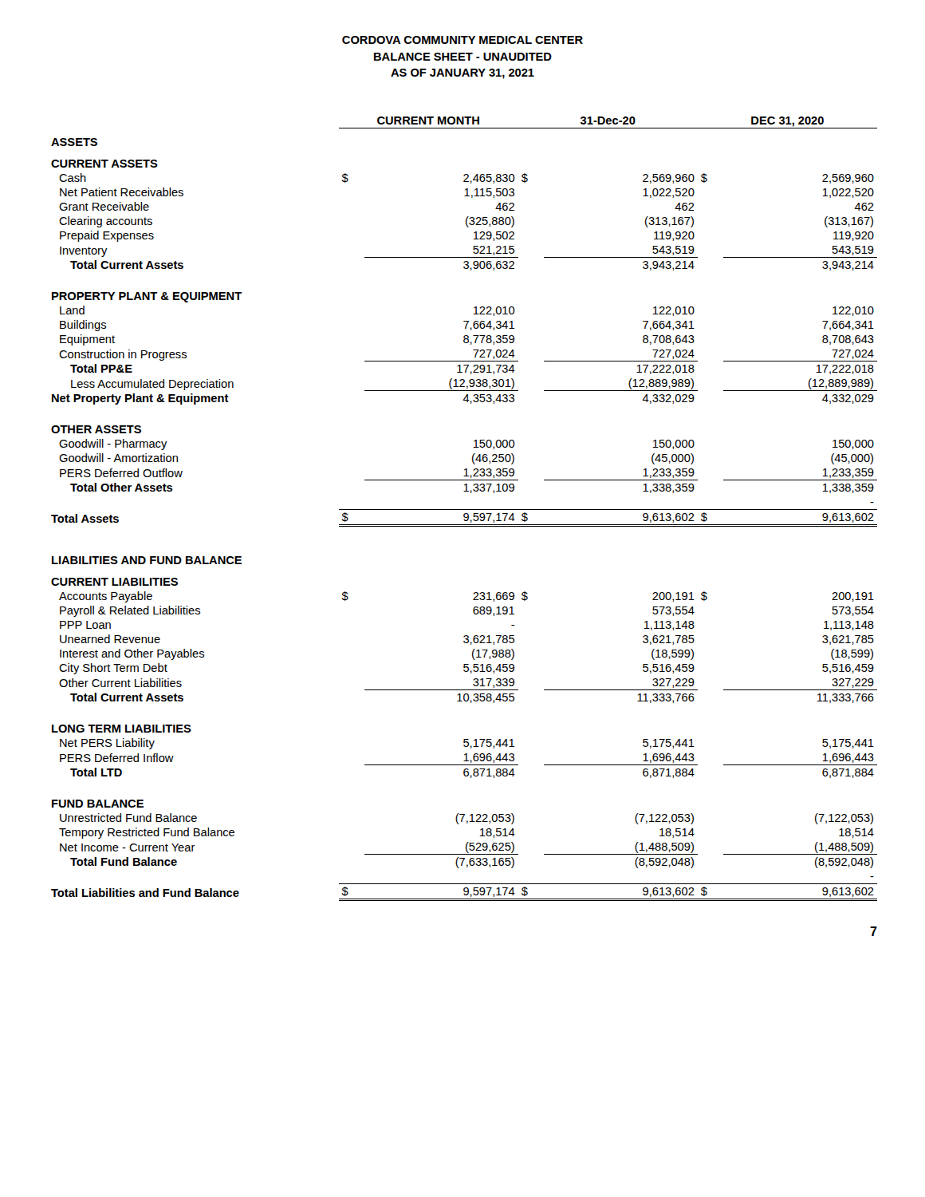CORDOVA COMMUNITY MEDICAL CENTER
BALANCE SHEET - UNAUDITED
AS OF JANUARY 31, 2021
| | CURRENT MONTH | 31-Dec-20 | DEC 31, 2020 |
| ASSETS | |
| CURRENT ASSETS | |
| Cash | $ | 2,465,830 | $ | 2,569,960 | $ | 2,569,960 |
| Net Patient Receivables | | 1,115,503 | | 1,022,520 | | 1,022,520 |
| Grant Receivable | | 462 | | 462 | | 462 |
| Clearing accounts | | (325,880) | | (313,167) | | (313,167) |
| Prepaid Expenses | | 129,502 | | 119,920 | | 119,920 |
| Inventory | | 521,215 | | 543,519 | | 543,519 |
| Total Current Assets | | 3,906,632 | | 3,943,214 | | 3,943,214 |
| PROPERTY PLANT & EQUIPMENT | |
| Land | | 122,010 | | 122,010 | | 122,010 |
| Buildings | | 7,664,341 | | 7,664,341 | | 7,664,341 |
| Equipment | | 8,778,359 | | 8,708,643 | | 8,708,643 |
| Construction in Progress | | 727,024 | | 727,024 | | 727,024 |
| Total PP&E | | 17,291,734 | | 17,222,018 | | 17,222,018 |
| Less Accumulated Depreciation | | (12,938,301) | | (12,889,989) | | (12,889,989) |
| Net Property Plant & Equipment | | 4,353,433 | | 4,332,029 | | 4,332,029 |
| OTHER ASSETS | |
| Goodwill - Pharmacy | | 150,000 | | 150,000 | | 150,000 |
| Goodwill - Amortization | | (46,250) | | (45,000) | | (45,000) |
| PERS Deferred Outflow | | 1,233,359 | | 1,233,359 | | 1,233,359 |
| Total Other Assets | | 1,337,109 | | 1,338,359 | | 1,338,359 |
| | | | | | | - |
| Total Assets | $ | 9,597,174 | $ | 9,613,602 | $ | 9,613,602 |
| LIABILITIES AND FUND BALANCE | |
| CURRENT LIABILITIES | |
| Accounts Payable | $ | 231,669 | $ | 200,191 | $ | 200,191 |
| Payroll & Related Liabilities | | 689,191 | | 573,554 | | 573,554 |
| PPP Loan | | - | | 1,113,148 | | 1,113,148 |
| Unearned Revenue | | 3,621,785 | | 3,621,785 | | 3,621,785 |
| Interest and Other Payables | | (17,988) | | (18,599) | | (18,599) |
| City Short Term Debt | | 5,516,459 | | 5,516,459 | | 5,516,459 |
| Other Current Liabilities | | 317,339 | | 327,229 | | 327,229 |
| Total Current Assets | | 10,358,455 | | 11,333,766 | | 11,333,766 |
| LONG TERM LIABILITIES | |
| Net PERS Liability | | 5,175,441 | | 5,175,441 | | 5,175,441 |
| PERS Deferred Inflow | | 1,696,443 | | 1,696,443 | | 1,696,443 |
| Total LTD | | 6,871,884 | | 6,871,884 | | 6,871,884 |
| FUND BALANCE | |
| Unrestricted Fund Balance | | (7,122,053) | | (7,122,053) | | (7,122,053) |
| Tempory Restricted Fund Balance | | 18,514 | | 18,514 | | 18,514 |
| Net Income - Current Year | | (529,625) | | (1,488,509) | | (1,488,509) |
| Total Fund Balance | | (7,633,165) | | (8,592,048) | | (8,592,048) |
| | | | | | | - |
| Total Liabilities and Fund Balance | $ | 9,597,174 | $ | 9,613,602 | $ | 9,613,602 |
7